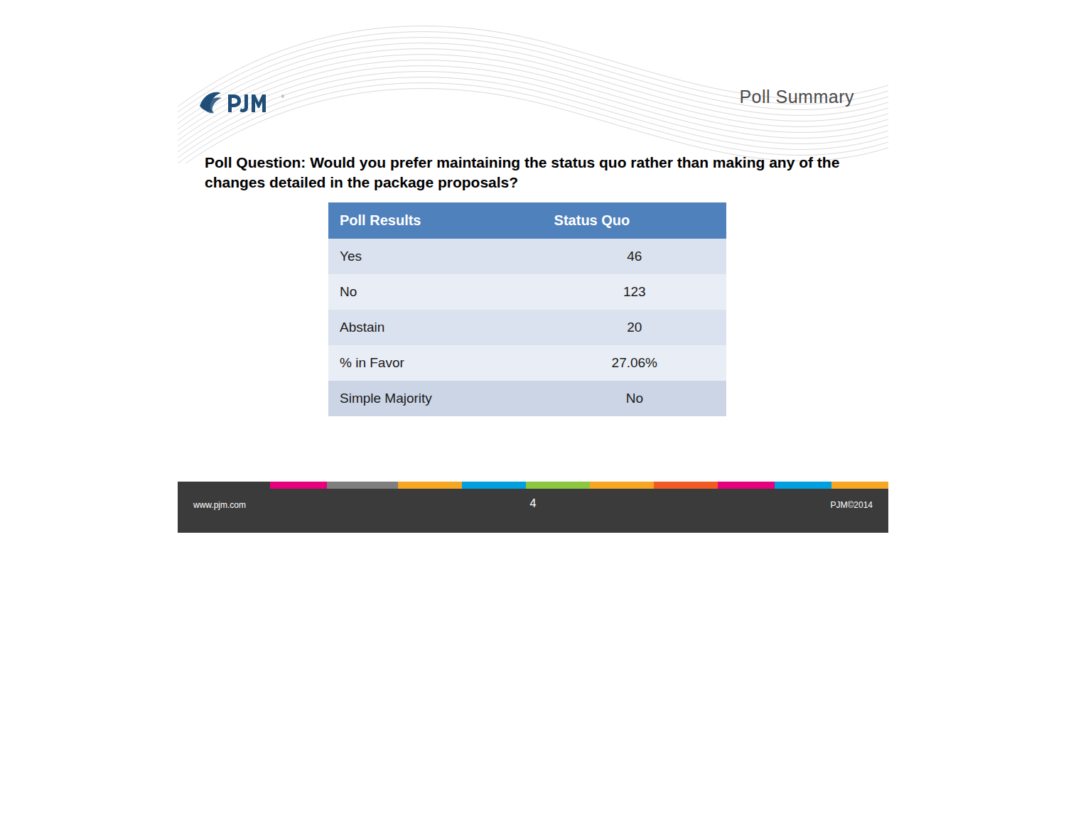®
Poll Summary
Poll Question: Would you prefer maintaining the status quo rather than making any of the changes detailed in the package proposals?
| Poll Results | Status Quo |
| --- | --- |
| Yes | 46 |
| No | 123 |
| Abstain | 20 |
| % in Favor | 27.06% |
| Simple Majority | No |
www.pjm.com
4
PJM©2014